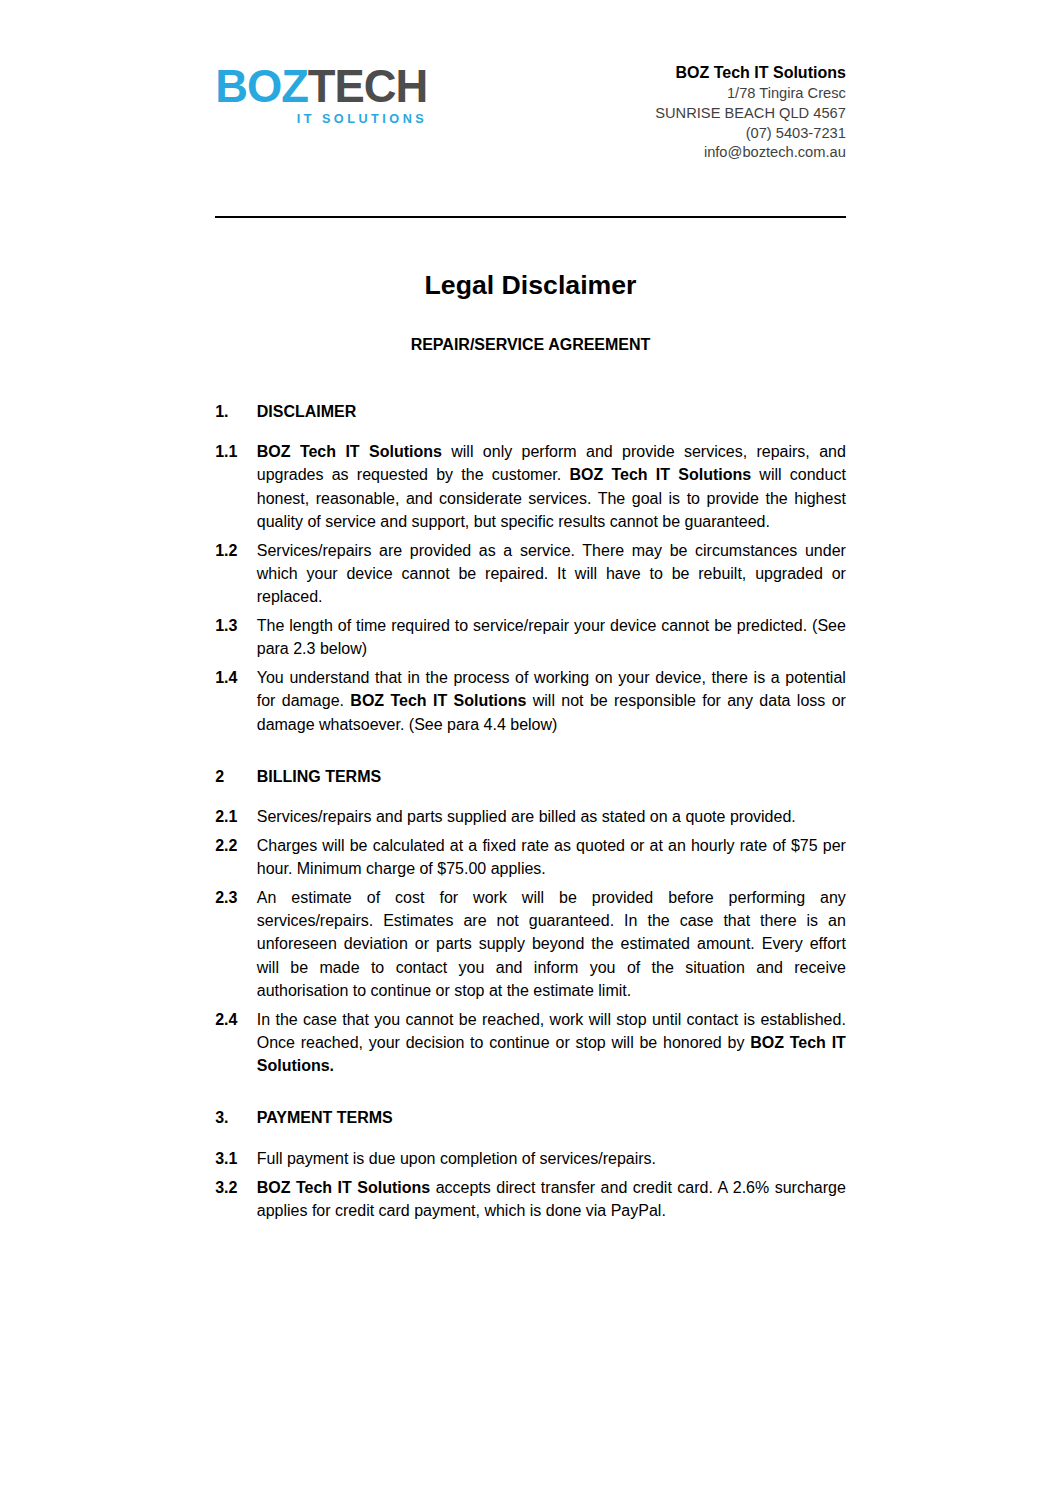BOZ TECH
IT SOLUTIONS
BOZ Tech IT Solutions
1/78 Tingira Cresc
SUNRISE BEACH QLD 4567
(07) 5403-7231
info@boztech.com.au
Legal Disclaimer
REPAIR/SERVICE AGREEMENT
1. DISCLAIMER
1.1 BOZ Tech IT Solutions will only perform and provide services, repairs, and upgrades as requested by the customer. BOZ Tech IT Solutions will conduct honest, reasonable, and considerate services. The goal is to provide the highest quality of service and support, but specific results cannot be guaranteed.
1.2 Services/repairs are provided as a service. There may be circumstances under which your device cannot be repaired. It will have to be rebuilt, upgraded or replaced.
1.3 The length of time required to service/repair your device cannot be predicted. (See para 2.3 below)
1.4 You understand that in the process of working on your device, there is a potential for damage. BOZ Tech IT Solutions will not be responsible for any data loss or damage whatsoever. (See para 4.4 below)
2 BILLING TERMS
2.1 Services/repairs and parts supplied are billed as stated on a quote provided.
2.2 Charges will be calculated at a fixed rate as quoted or at an hourly rate of $75 per hour. Minimum charge of $75.00 applies.
2.3 An estimate of cost for work will be provided before performing any services/repairs. Estimates are not guaranteed. In the case that there is an unforeseen deviation or parts supply beyond the estimated amount. Every effort will be made to contact you and inform you of the situation and receive authorisation to continue or stop at the estimate limit.
2.4 In the case that you cannot be reached, work will stop until contact is established. Once reached, your decision to continue or stop will be honored by BOZ Tech IT Solutions.
3. PAYMENT TERMS
3.1 Full payment is due upon completion of services/repairs.
3.2 BOZ Tech IT Solutions accepts direct transfer and credit card. A 2.6% surcharge applies for credit card payment, which is done via PayPal.